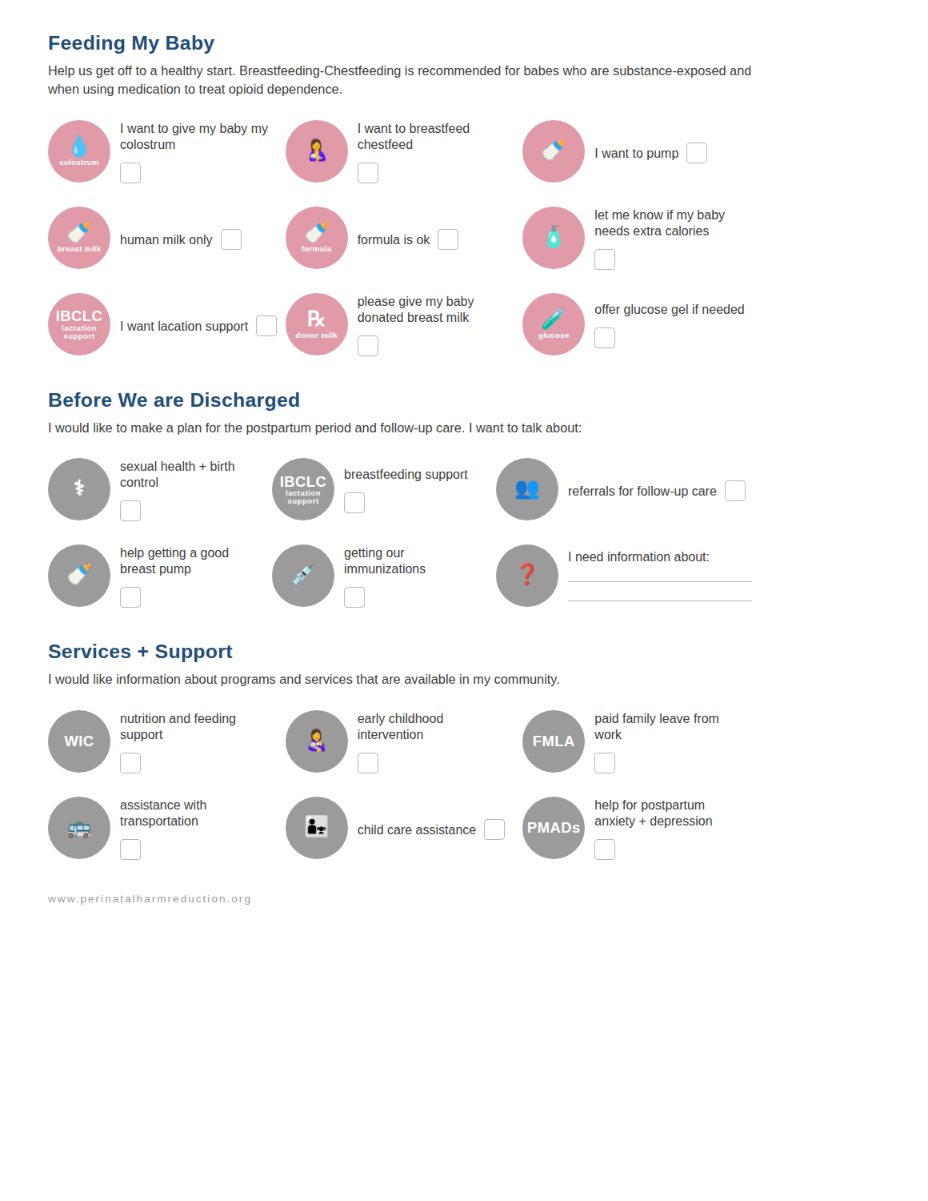Feeding My Baby
Help us get off to a healthy start. Breastfeeding-Chestfeeding is recommended for babes who are substance-exposed and when using medication to treat opioid dependence.
💧colostrum I want to give my baby my colostrum 🤱 I want to breastfeed chestfeed 🍼 I want to pump 🍼breast milk human milk only 🍼formula formula is ok 🧴 let me know if my baby needs extra calories IBCLClactation support I want lacation support ℞donor milk please give my baby donated breast milk 🧪glucose offer glucose gel if needed
Before We are Discharged
I would like to make a plan for the postpartum period and follow-up care. I want to talk about:
⚕ sexual health + birth control IBCLClactation support breastfeeding support 👥 referrals for follow-up care 🍼 help getting a good breast pump 💉 getting our immunizations
❓ I need information about:
Services + Support
I would like information about programs and services that are available in my community.
WIC nutrition and feeding support 👩‍🍼 early childhood intervention FMLA paid family leave from work 🚌 assistance with transportation 👨‍👧 child care assistance PMADs help for postpartum anxiety + depression
www.perinatalharmreduction.org